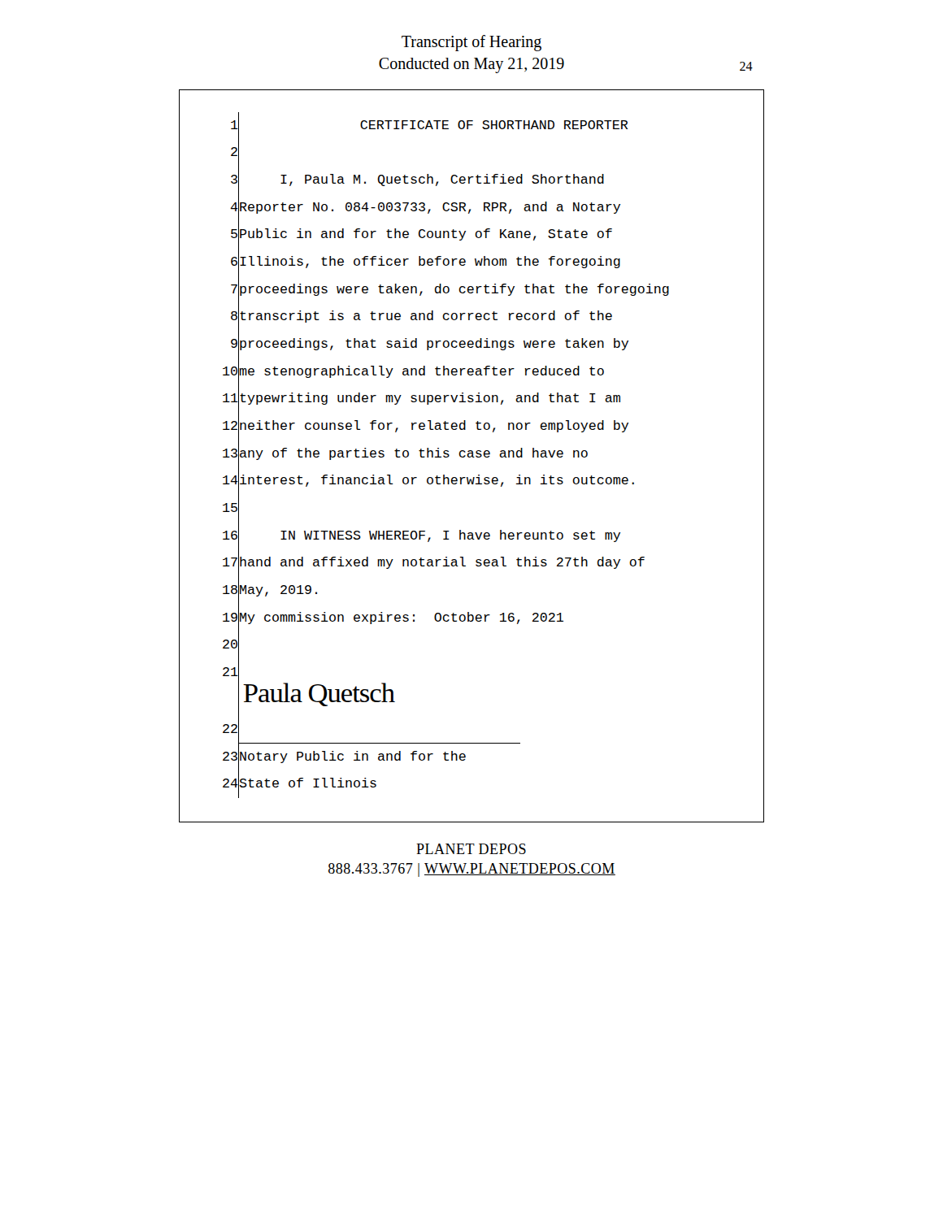Transcript of Hearing
Conducted on May 21, 2019 24
| 1 | CERTIFICATE OF SHORTHAND REPORTER |
| 2 | |
| 3 | I, Paula M. Quetsch, Certified Shorthand |
| 4 | Reporter No. 084-003733, CSR, RPR, and a Notary |
| 5 | Public in and for the County of Kane, State of |
| 6 | Illinois, the officer before whom the foregoing |
| 7 | proceedings were taken, do certify that the foregoing |
| 8 | transcript is a true and correct record of the |
| 9 | proceedings, that said proceedings were taken by |
| 10 | me stenographically and thereafter reduced to |
| 11 | typewriting under my supervision, and that I am |
| 12 | neither counsel for, related to, nor employed by |
| 13 | any of the parties to this case and have no |
| 14 | interest, financial or otherwise, in its outcome. |
| 15 | |
| 16 | IN WITNESS WHEREOF, I have hereunto set my |
| 17 | hand and affixed my notarial seal this 27th day of |
| 18 | May, 2019. |
| 19 | My commission expires: October 16, 2021 |
| 20 | |
| 21 | Paula Quetsch |
| 22 | |
| 23 | Notary Public in and for the |
| 24 | State of Illinois |
PLANET DEPOS
888.433.3767 | WWW.PLANETDEPOS.COM